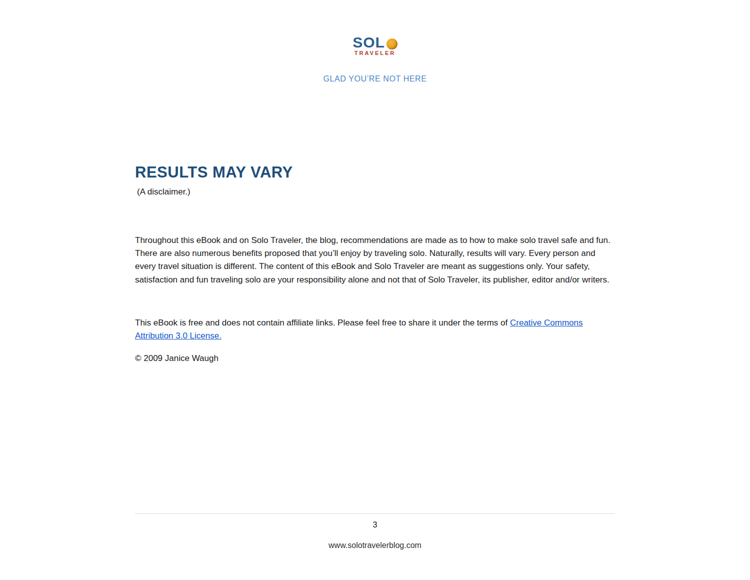SOL TRAVELER
GLAD YOU’RE NOT HERE
RESULTS MAY VARY
(A disclaimer.)
Throughout this eBook and on Solo Traveler, the blog, recommendations are made as to how to make solo travel safe and fun. There are also numerous benefits proposed that you’ll enjoy by traveling solo. Naturally, results will vary. Every person and every travel situation is different. The content of this eBook and Solo Traveler are meant as suggestions only. Your safety, satisfaction and fun traveling solo are your responsibility alone and not that of Solo Traveler, its publisher, editor and/or writers.
This eBook is free and does not contain affiliate links. Please feel free to share it under the terms of Creative Commons Attribution 3.0 License.
© 2009 Janice Waugh
3
www.solotravelerblog.com